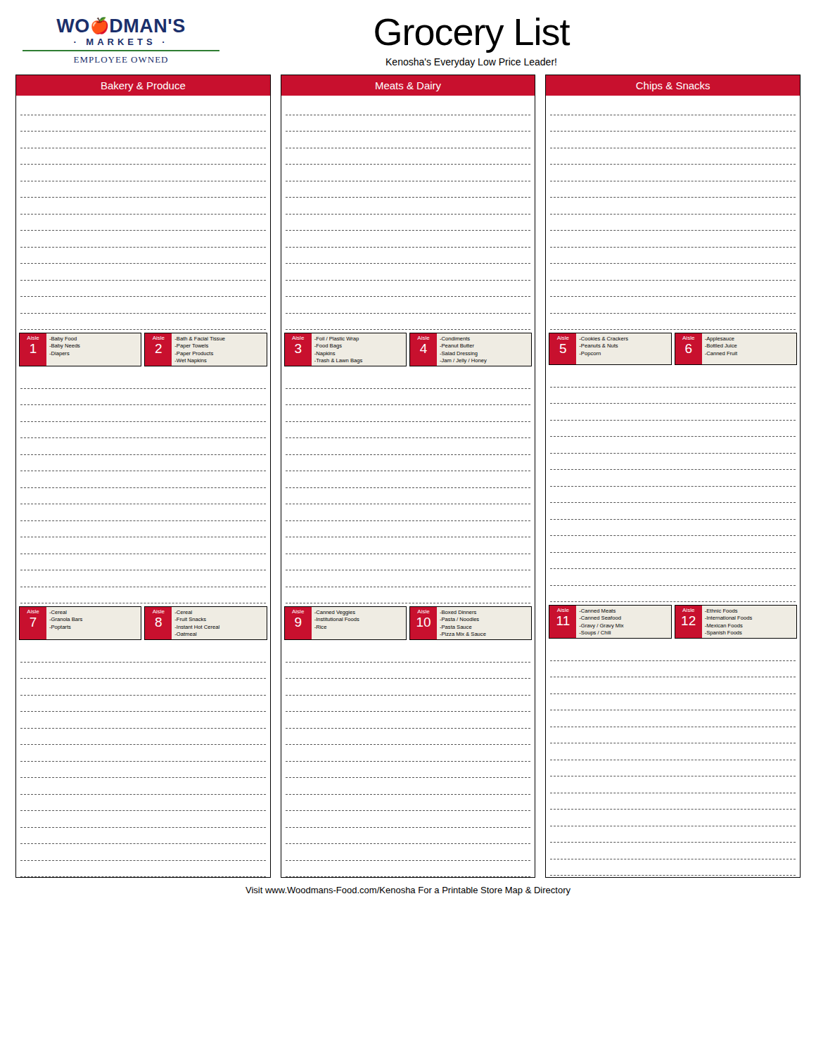WO🍎DMAN'S
· MARKETS ·
EMPLOYEE OWNED
Grocery List
Kenosha's Everyday Low Price Leader!
Bakery & Produce
Aisle1
-Baby Food
-Baby Needs
-Diapers
Aisle2
-Bath & Facial Tissue
-Paper Towels
-Paper Products
-Wet Napkins
Aisle7
-Cereal
-Granola Bars
-Poptarts
Aisle8
-Cereal
-Fruit Snacks
-Instant Hot Cereal
-Oatmeal
Meats & Dairy
Aisle3
-Foil / Plastic Wrap
-Food Bags
-Napkins
-Trash & Lawn Bags
Aisle4
-Condiments
-Peanut Butter
-Salad Dressing
-Jam / Jelly / Honey
Aisle9
-Canned Veggies
-Institutional Foods
-Rice
Aisle10
-Boxed Dinners
-Pasta / Noodles
-Pasta Sauce
-Pizza Mix & Sauce
Chips & Snacks
Aisle5
-Cookies & Crackers
-Peanuts & Nuts
-Popcorn
Aisle6
-Applesauce
-Bottled Juice
-Canned Fruit
Aisle11
-Canned Meats
-Canned Seafood
-Gravy / Gravy Mix
-Soups / Chili
Aisle12
-Ethnic Foods
-International Foods
-Mexican Foods
-Spanish Foods
Visit www.Woodmans-Food.com/Kenosha For a Printable Store Map & Directory